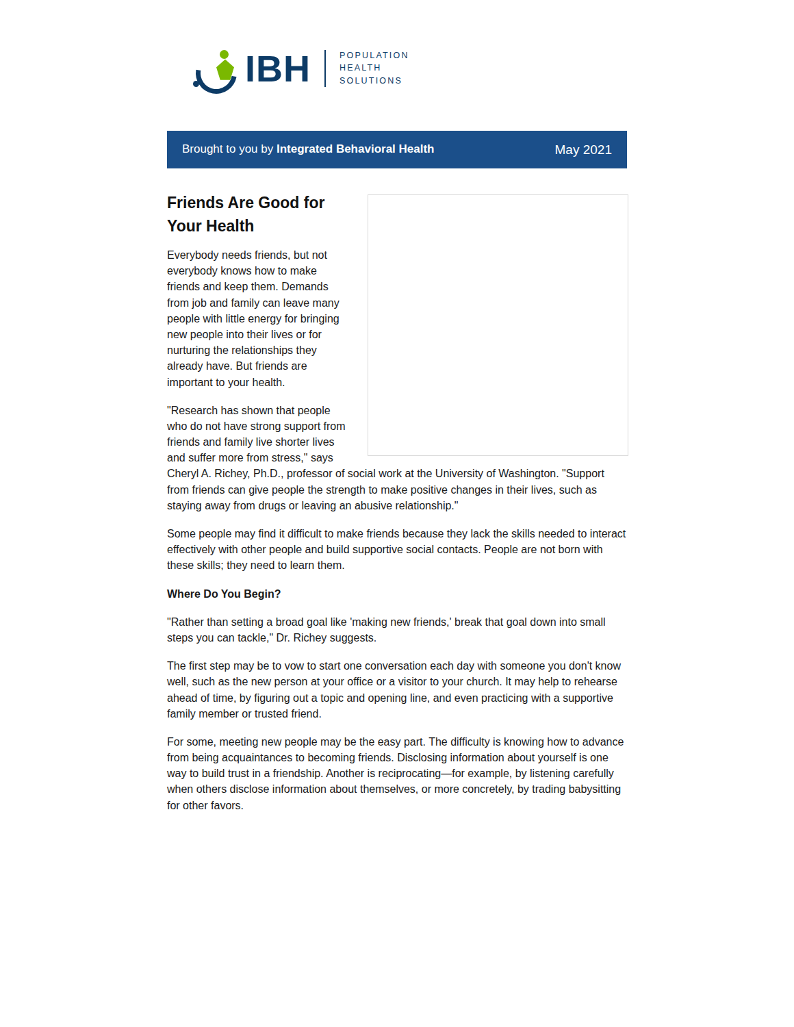IBH
Population
Health
Solutions
Brought to you by Integrated Behavioral Health
May 2021
Friends Are Good for Your Health
Everybody needs friends, but not everybody knows how to make friends and keep them. Demands from job and family can leave many people with little energy for bringing new people into their lives or for nurturing the relationships they already have. But friends are important to your health.
"Research has shown that people who do not have strong support from friends and family live shorter lives and suffer more from stress," says Cheryl A. Richey, Ph.D., professor of social work at the University of Washington. "Support from friends can give people the strength to make positive changes in their lives, such as staying away from drugs or leaving an abusive relationship."
Some people may find it difficult to make friends because they lack the skills needed to interact effectively with other people and build supportive social contacts. People are not born with these skills; they need to learn them.
Where Do You Begin?
"Rather than setting a broad goal like 'making new friends,' break that goal down into small steps you can tackle," Dr. Richey suggests.
The first step may be to vow to start one conversation each day with someone you don't know well, such as the new person at your office or a visitor to your church. It may help to rehearse ahead of time, by figuring out a topic and opening line, and even practicing with a supportive family member or trusted friend.
For some, meeting new people may be the easy part. The difficulty is knowing how to advance from being acquaintances to becoming friends. Disclosing information about yourself is one way to build trust in a friendship. Another is reciprocating—for example, by listening carefully when others disclose information about themselves, or more concretely, by trading babysitting for other favors.